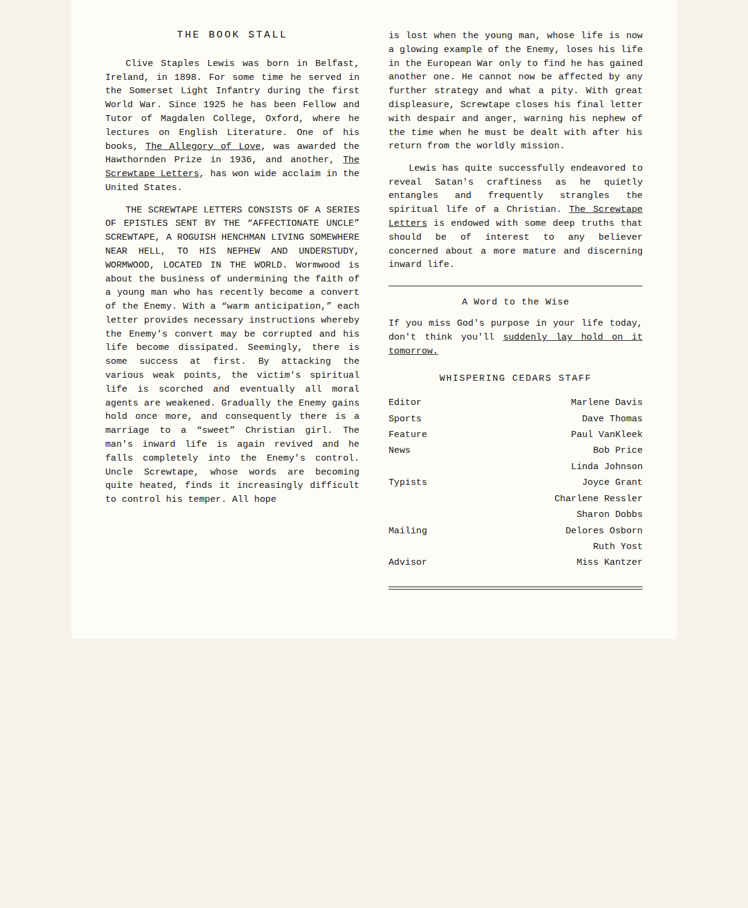THE BOOK STALL
Clive Staples Lewis was born in Belfast, Ireland, in 1898. For some time he served in the Somerset Light Infantry during the first World War. Since 1925 he has been Fellow and Tutor of Magdalen College, Oxford, where he lectures on English Literature. One of his books, The Allegory of Love, was awarded the Hawthornden Prize in 1936, and another, The Screwtape Letters, has won wide acclaim in the United States.
The Screwtape Letters consists of a series of epistles sent by the “affectionate uncle” Screwtape, a roguish henchman living somewhere near hell, to his nephew and understudy, Wormwood, located in the world. Wormwood is about the business of undermining the faith of a young man who has recently become a convert of the Enemy. With a “warm anticipation,” each letter provides necessary instructions whereby the Enemy's convert may be corrupted and his life become dissipated. Seemingly, there is some success at first. By attacking the various weak points, the victim's spiritual life is scorched and eventually all moral agents are weakened. Gradually the Enemy gains hold once more, and consequently there is a marriage to a “sweet” Christian girl. The man's inward life is again revived and he falls completely into the Enemy's control. Uncle Screwtape, whose words are becoming quite heated, finds it increasingly difficult to control his temper. All hope
is lost when the young man, whose life is now a glowing example of the Enemy, loses his life in the European War only to find he has gained another one. He cannot now be affected by any further strategy and what a pity. With great displeasure, Screwtape closes his final letter with despair and anger, warning his nephew of the time when he must be dealt with after his return from the worldly mission.
Lewis has quite successfully endeavored to reveal Satan's craftiness as he quietly entangles and frequently strangles the spiritual life of a Christian. The Screwtape Letters is endowed with some deep truths that should be of interest to any believer concerned about a more mature and discerning inward life.
A Word to the Wise
If you miss God's purpose in your life today, don't think you'll suddenly lay hold on it tomorrow.
WHISPERING CEDARS STAFF
| Editor | Marlene Davis |
| Sports | Dave Thomas |
| Feature | Paul VanKleek |
| News | Bob Price |
| | Linda Johnson |
| Typists | Joyce Grant |
| | Charlene Ressler |
| | Sharon Dobbs |
| Mailing | Delores Osborn |
| | Ruth Yost |
| Advisor | Miss Kantzer |